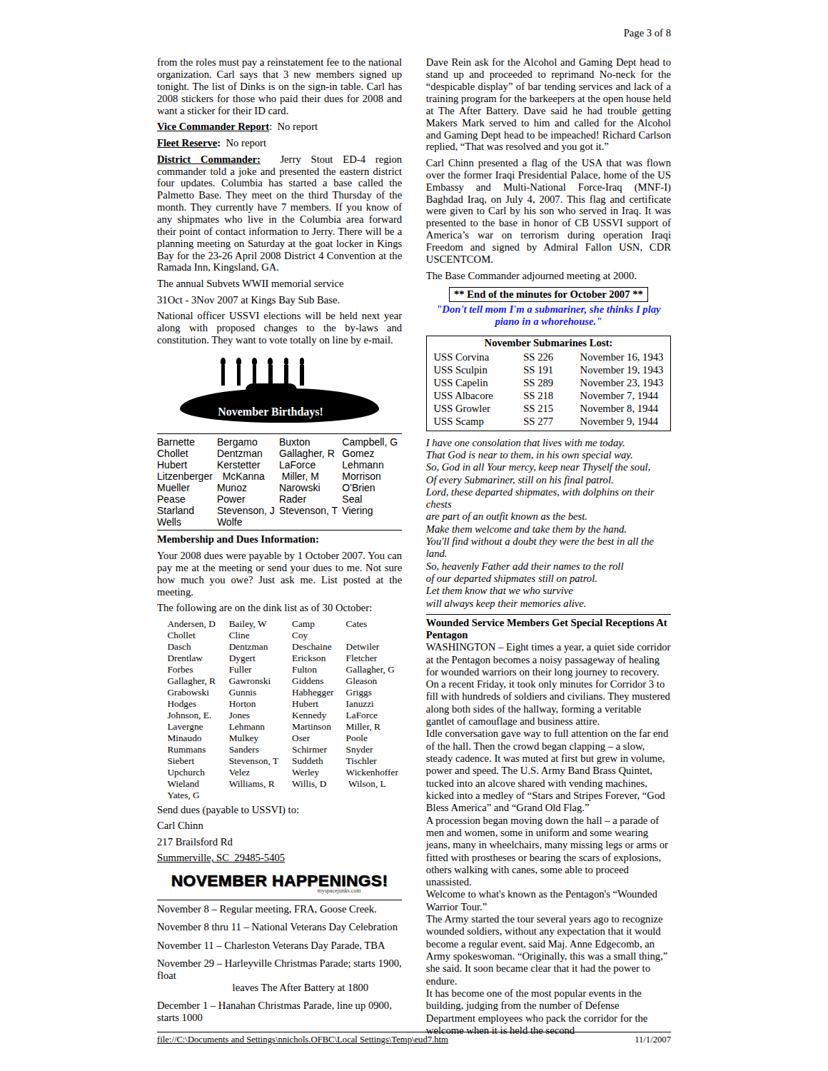Page 3 of 8
from the roles must pay a reinstatement fee to the national organization. Carl says that 3 new members signed up tonight. The list of Dinks is on the sign-in table. Carl has 2008 stickers for those who paid their dues for 2008 and want a sticker for their ID card.
Vice Commander Report: No report
Fleet Reserve: No report
District Commander: Jerry Stout ED-4 region commander told a joke and presented the eastern district four updates. Columbia has started a base called the Palmetto Base. They meet on the third Thursday of the month. They currently have 7 members. If you know of any shipmates who live in the Columbia area forward their point of contact information to Jerry. There will be a planning meeting on Saturday at the goat locker in Kings Bay for the 23-26 April 2008 District 4 Convention at the Ramada Inn, Kingsland, GA.
The annual Subvets WWII memorial service
31Oct - 3Nov 2007 at Kings Bay Sub Base.
National officer USSVI elections will be held next year along with proposed changes to the by-laws and constitution. They want to vote totally on line by e-mail.
November Birthdays!
| Barnette | Bergamo | Buxton | Campbell, G |
| Chollet | Dentzman | Gallagher, R | Gomez |
| Hubert | Kerstetter | LaForce | Lehmann |
| Litzenberger | McKanna | Miller, M | Morrison |
| Mueller | Munoz | Narowski | O'Brien |
| Pease | Power | Rader | Seal |
| Starland | Stevenson, J | Stevenson, T | Viering |
| Wells | Wolfe | | |
Membership and Dues Information:
Your 2008 dues were payable by 1 October 2007. You can pay me at the meeting or send your dues to me. Not sure how much you owe? Just ask me. List posted at the meeting.
The following are on the dink list as of 30 October:
| Andersen, D | Bailey, W | Camp | Cates |
| Chollet | Cline | Coy | |
| Dasch | Dentzman | Deschaine | Detwiler |
| Drentlaw | Dygert | Erickson | Fletcher |
| Forbes | Fuller | Fulton | Gallagher, G |
| Gallagher, R | Gawronski | Giddens | Gleason |
| Grabowski | Gunnis | Habhegger | Griggs |
| Hodges | Horton | Hubert | Ianuzzi |
| Johnson, E. | Jones | Kennedy | LaForce |
| Lavergne | Lehmann | Martinson | Miller, R |
| Minaudo | Mulkey | Oser | Poole |
| Rummans | Sanders | Schirmer | Snyder |
| Siebert | Stevenson, T | Suddeth | Tischler |
| Upchurch | Velez | Werley | Wickenhoffer |
| Wieland | Williams, R | Willis, D | Wilson, L |
| Yates, G | | | |
Send dues (payable to USSVI) to:
Carl Chinn
217 Brailsford Rd
Summerville, SC 29485-5405
NOVEMBER HAPPENINGS!
myspacejunks.com
November 8 – Regular meeting, FRA, Goose Creek.
November 8 thru 11 – National Veterans Day Celebration
November 11 – Charleston Veterans Day Parade, TBA
November 29 – Harleyville Christmas Parade; starts 1900, float leaves The After Battery at 1800
December 1 – Hanahan Christmas Parade, line up 0900, starts 1000
Dave Rein ask for the Alcohol and Gaming Dept head to stand up and proceeded to reprimand No-neck for the “despicable display” of bar tending services and lack of a training program for the barkeepers at the open house held at The After Battery. Dave said he had trouble getting Makers Mark served to him and called for the Alcohol and Gaming Dept head to be impeached! Richard Carlson replied, “That was resolved and you got it.”
Carl Chinn presented a flag of the USA that was flown over the former Iraqi Presidential Palace, home of the US Embassy and Multi-National Force-Iraq (MNF-I) Baghdad Iraq, on July 4, 2007. This flag and certificate were given to Carl by his son who served in Iraq. It was presented to the base in honor of CB USSVI support of America’s war on terrorism during operation Iraqi Freedom and signed by Admiral Fallon USN, CDR USCENTCOM.
The Base Commander adjourned meeting at 2000.
** End of the minutes for October 2007 **
"Don't tell mom I'm a submariner, she thinks I play piano in a whorehouse."
November Submarines Lost:
| USS Corvina | SS 226 | November 16, 1943 |
| USS Sculpin | SS 191 | November 19, 1943 |
| USS Capelin | SS 289 | November 23, 1943 |
| USS Albacore | SS 218 | November 7, 1944 |
| USS Growler | SS 215 | November 8, 1944 |
| USS Scamp | SS 277 | November 9, 1944 |
I have one consolation that lives with me today.
That God is near to them, in his own special way.
So, God in all Your mercy, keep near Thyself the soul,
Of every Submariner, still on his final patrol.
Lord, these departed shipmates, with dolphins on their chests
are part of an outfit known as the best.
Make them welcome and take them by the hand.
You'll find without a doubt they were the best in all the land.
So, heavenly Father add their names to the roll
of our departed shipmates still on patrol.
Let them know that we who survive
will always keep their memories alive.
Wounded Service Members Get Special Receptions At Pentagon
WASHINGTON – Eight times a year, a quiet side corridor at the Pentagon becomes a noisy passageway of healing for wounded warriors on their long journey to recovery.
On a recent Friday, it took only minutes for Corridor 3 to fill with hundreds of soldiers and civilians. They mustered along both sides of the hallway, forming a veritable gantlet of camouflage and business attire.
Idle conversation gave way to full attention on the far end of the hall. Then the crowd began clapping – a slow, steady cadence. It was muted at first but grew in volume, power and speed. The U.S. Army Band Brass Quintet, tucked into an alcove shared with vending machines, kicked into a medley of “Stars and Stripes Forever, “God Bless America” and “Grand Old Flag.”
A procession began moving down the hall – a parade of men and women, some in uniform and some wearing jeans, many in wheelchairs, many missing legs or arms or fitted with prostheses or bearing the scars of explosions, others walking with canes, some able to proceed unassisted.
Welcome to what's known as the Pentagon's “Wounded Warrior Tour.”
The Army started the tour several years ago to recognize wounded soldiers, without any expectation that it would become a regular event, said Maj. Anne Edgecomb, an Army spokeswoman. “Originally, this was a small thing,” she said. It soon became clear that it had the power to endure.
It has become one of the most popular events in the building, judging from the number of Defense Department employees who pack the corridor for the welcome when it is held the second
file://C:\Documents and Settings\nnichols.OFBC\Local Settings\Temp\eud7.htm 11/1/2007